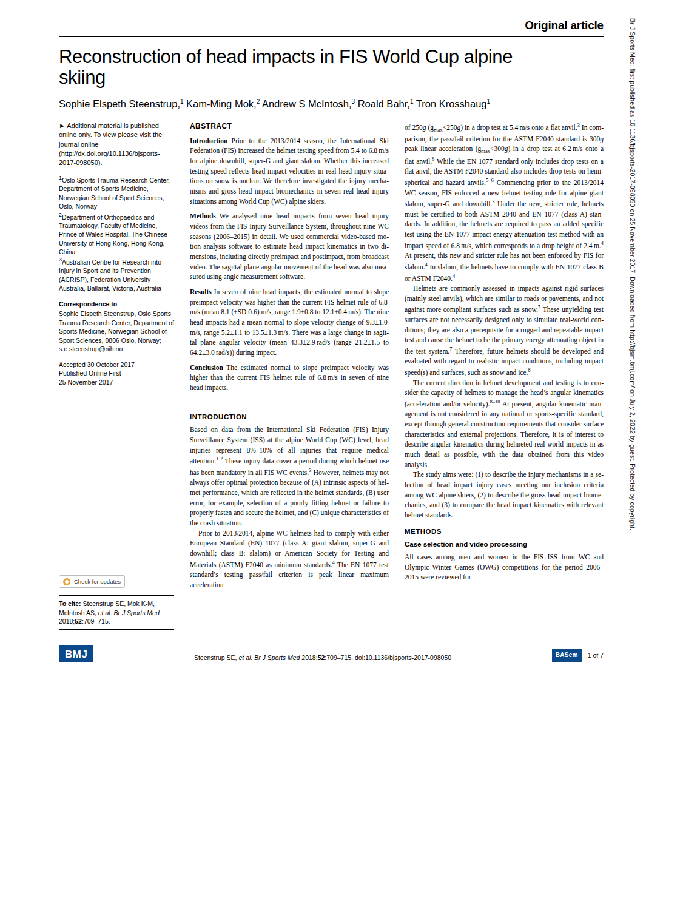Br J Sports Med: first published as 10.1136/bjsports-2017-098050 on 25 November 2017. Downloaded from http://bjsm.bmj.com/ on July 2, 2022 by guest. Protected by copyright.
Original article
Reconstruction of head impacts in FIS World Cup alpine skiing
Sophie Elspeth Steenstrup,1 Kam-Ming Mok,2 Andrew S McIntosh,3 Roald Bahr,1 Tron Krosshaug1
► Additional material is published online only. To view please visit the journal online (http://dx.doi.org/10.1136/bjsports-2017-098050).
1Oslo Sports Trauma Research Center, Department of Sports Medicine, Norwegian School of Sport Sciences, Oslo, Norway
2Department of Orthopaedics and Traumatology, Faculty of Medicine, Prince of Wales Hospital, The Chinese University of Hong Kong, Hong Kong, China
3Australian Centre for Research into Injury in Sport and its Prevention (ACRISP), Federation University Australia, Ballarat, Victoria, Australia
Correspondence to
Sophie Elspeth Steenstrup, Oslo Sports Trauma Research Center, Department of Sports Medicine, Norwegian School of Sport Sciences, 0806 Oslo, Norway; s.e.steenstrup@nih.no
Accepted 30 October 2017
Published Online First
25 November 2017
Check for updates
To cite: Steenstrup SE, Mok K-M, McIntosh AS, et al. Br J Sports Med 2018;52:709–715.
Abstract
Introduction Prior to the 2013/2014 season, the International Ski Federation (FIS) increased the helmet testing speed from 5.4 to 6.8 m/s for alpine downhill, super-G and giant slalom. Whether this increased testing speed reflects head impact velocities in real head injury situations on snow is unclear. We therefore investigated the injury mechanisms and gross head impact biomechanics in seven real head injury situations among World Cup (WC) alpine skiers.
Methods We analysed nine head impacts from seven head injury videos from the FIS Injury Surveillance System, throughout nine WC seasons (2006–2015) in detail. We used commercial video-based motion analysis software to estimate head impact kinematics in two dimensions, including directly preimpact and postimpact, from broadcast video. The sagittal plane angular movement of the head was also measured using angle measurement software.
Results In seven of nine head impacts, the estimated normal to slope preimpact velocity was higher than the current FIS helmet rule of 6.8 m/s (mean 8.1 (±SD 0.6) m/s, range 1.9±0.8 to 12.1±0.4 m/s). The nine head impacts had a mean normal to slope velocity change of 9.3±1.0 m/s, range 5.2±1.1 to 13.5±1.3 m/s. There was a large change in sagittal plane angular velocity (mean 43.3±2.9 rad/s (range 21.2±1.5 to 64.2±3.0 rad/s)) during impact.
Conclusion The estimated normal to slope preimpact velocity was higher than the current FIS helmet rule of 6.8 m/s in seven of nine head impacts.
Introduction
Based on data from the International Ski Federation (FIS) Injury Surveillance System (ISS) at the alpine World Cup (WC) level, head injuries represent 8%–10% of all injuries that require medical attention.1 2 These injury data cover a period during which helmet use has been mandatory in all FIS WC events.3 However, helmets may not always offer optimal protection because of (A) intrinsic aspects of helmet performance, which are reflected in the helmet standards, (B) user error, for example, selection of a poorly fitting helmet or failure to properly fasten and secure the helmet, and (C) unique characteristics of the crash situation.
Prior to 2013/2014, alpine WC helmets had to comply with either European Standard (EN) 1077 (class A: giant slalom, super-G and downhill; class B: slalom) or American Society for Testing and Materials (ASTM) F2040 as minimum standards.4 The EN 1077 test standard’s testing pass/fail criterion is peak linear maximum acceleration
of 250g (gmax<250g) in a drop test at 5.4 m/s onto a flat anvil.3 In comparison, the pass/fail criterion for the ASTM F2040 standard is 300g peak linear acceleration (gmax<300g) in a drop test at 6.2 m/s onto a flat anvil.6 While the EN 1077 standard only includes drop tests on a flat anvil, the ASTM F2040 standard also includes drop tests on hemispherical and hazard anvils.5 6 Commencing prior to the 2013/2014 WC season, FIS enforced a new helmet testing rule for alpine giant slalom, super-G and downhill.3 Under the new, stricter rule, helmets must be certified to both ASTM 2040 and EN 1077 (class A) standards. In addition, the helmets are required to pass an added specific test using the EN 1077 impact energy attenuation test method with an impact speed of 6.8 m/s, which corresponds to a drop height of 2.4 m.4 At present, this new and stricter rule has not been enforced by FIS for slalom.4 In slalom, the helmets have to comply with EN 1077 class B or ASTM F2040.4
Helmets are commonly assessed in impacts against rigid surfaces (mainly steel anvils), which are similar to roads or pavements, and not against more compliant surfaces such as snow.7 These unyielding test surfaces are not necessarily designed only to simulate real-world conditions; they are also a prerequisite for a rugged and repeatable impact test and cause the helmet to be the primary energy attenuating object in the test system.7 Therefore, future helmets should be developed and evaluated with regard to realistic impact conditions, including impact speed(s) and surfaces, such as snow and ice.8
The current direction in helmet development and testing is to consider the capacity of helmets to manage the head’s angular kinematics (acceleration and/or velocity).8–10 At present, angular kinematic management is not considered in any national or sports-specific standard, except through general construction requirements that consider surface characteristics and external projections. Therefore, it is of interest to describe angular kinematics during helmeted real-world impacts in as much detail as possible, with the data obtained from this video analysis.
The study aims were: (1) to describe the injury mechanisms in a selection of head impact injury cases meeting our inclusion criteria among WC alpine skiers, (2) to describe the gross head impact biomechanics, and (3) to compare the head impact kinematics with relevant helmet standards.
Methods
Case selection and video processing
All cases among men and women in the FIS ISS from WC and Olympic Winter Games (OWG) competitions for the period 2006–2015 were reviewed for
BMJ
Steenstrup SE, et al. Br J Sports Med 2018;52:709–715. doi:10.1136/bjsports-2017-098050
BASem 1 of 7